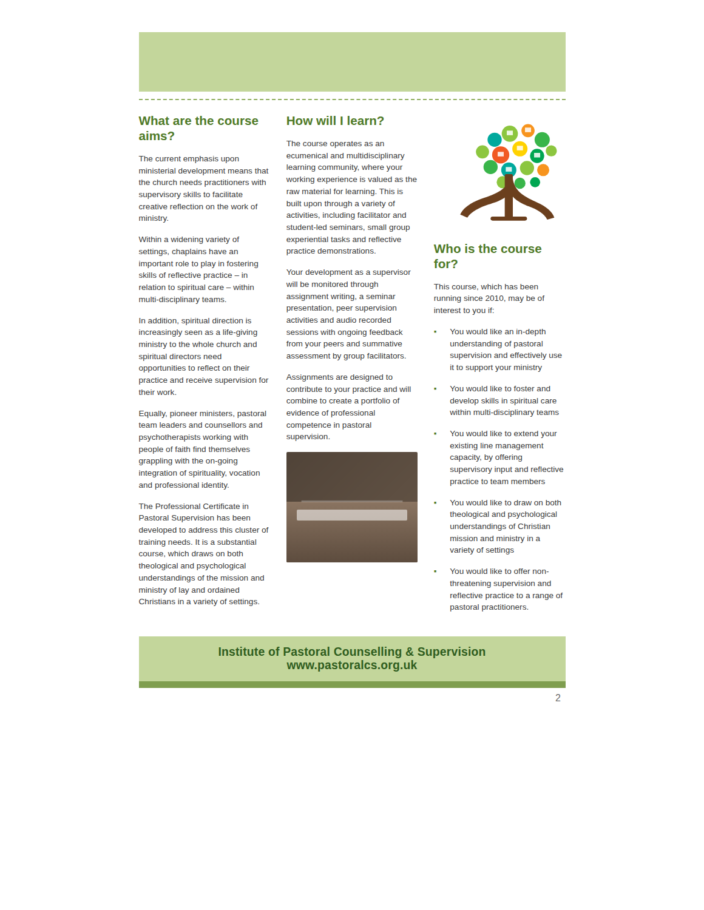What are the course aims?
The current emphasis upon ministerial development means that the church needs practitioners with supervisory skills to facilitate creative reflection on the work of ministry.
Within a widening variety of settings, chaplains have an important role to play in fostering skills of reflective practice – in relation to spiritual care – within multi-disciplinary teams.
In addition, spiritual direction is increasingly seen as a life-giving ministry to the whole church and spiritual directors need opportunities to reflect on their practice and receive supervision for their work.
Equally, pioneer ministers, pastoral team leaders and counsellors and psychotherapists working with people of faith find themselves grappling with the on-going integration of spirituality, vocation and professional identity.
The Professional Certificate in Pastoral Supervision has been developed to address this cluster of training needs. It is a substantial course, which draws on both theological and psychological understandings of the mission and ministry of lay and ordained Christians in a variety of settings.
How will I learn?
The course operates as an ecumenical and multidisciplinary learning community, where your working experience is valued as the raw material for learning. This is built upon through a variety of activities, including facilitator and student-led seminars, small group experiential tasks and reflective practice demonstrations.
Your development as a supervisor will be monitored through assignment writing, a seminar presentation, peer supervision activities and audio recorded sessions with ongoing feedback from your peers and summative assessment by group facilitators.
Assignments are designed to contribute to your practice and will combine to create a portfolio of evidence of professional competence in pastoral supervision.
Who is the course for?
This course, which has been running since 2010, may be of interest to you if:
You would like an in-depth understanding of pastoral supervision and effectively use it to support your ministry
You would like to foster and develop skills in spiritual care within multi-disciplinary teams
You would like to extend your existing line management capacity, by offering supervisory input and reflective practice to team members
You would like to draw on both theological and psychological understandings of Christian mission and ministry in a variety of settings
You would like to offer non-threatening supervision and reflective practice to a range of pastoral practitioners.
Institute of Pastoral Counselling & Supervision www.pastoralcs.org.uk
2